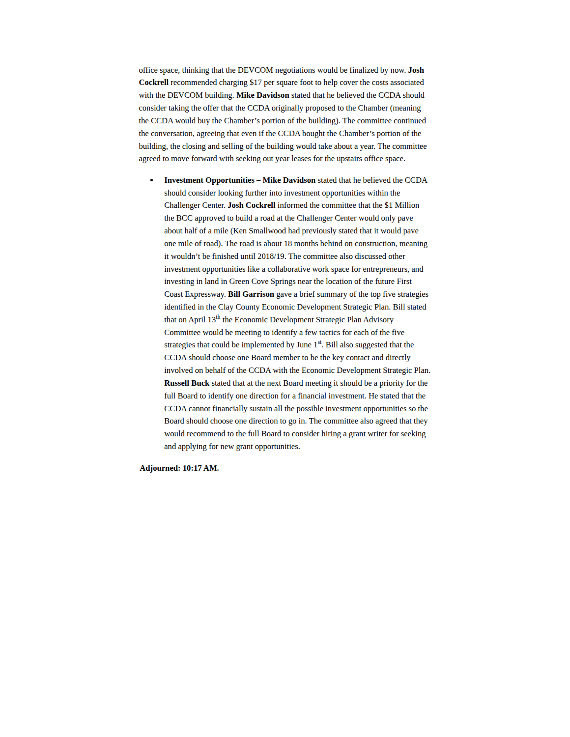office space, thinking that the DEVCOM negotiations would be finalized by now. Josh Cockrell recommended charging $17 per square foot to help cover the costs associated with the DEVCOM building. Mike Davidson stated that he believed the CCDA should consider taking the offer that the CCDA originally proposed to the Chamber (meaning the CCDA would buy the Chamber’s portion of the building). The committee continued the conversation, agreeing that even if the CCDA bought the Chamber’s portion of the building, the closing and selling of the building would take about a year. The committee agreed to move forward with seeking out year leases for the upstairs office space.
Investment Opportunities – Mike Davidson stated that he believed the CCDA should consider looking further into investment opportunities within the Challenger Center. Josh Cockrell informed the committee that the $1 Million the BCC approved to build a road at the Challenger Center would only pave about half of a mile (Ken Smallwood had previously stated that it would pave one mile of road). The road is about 18 months behind on construction, meaning it wouldn’t be finished until 2018/19. The committee also discussed other investment opportunities like a collaborative work space for entrepreneurs, and investing in land in Green Cove Springs near the location of the future First Coast Expressway. Bill Garrison gave a brief summary of the top five strategies identified in the Clay County Economic Development Strategic Plan. Bill stated that on April 13th the Economic Development Strategic Plan Advisory Committee would be meeting to identify a few tactics for each of the five strategies that could be implemented by June 1st. Bill also suggested that the CCDA should choose one Board member to be the key contact and directly involved on behalf of the CCDA with the Economic Development Strategic Plan. Russell Buck stated that at the next Board meeting it should be a priority for the full Board to identify one direction for a financial investment. He stated that the CCDA cannot financially sustain all the possible investment opportunities so the Board should choose one direction to go in. The committee also agreed that they would recommend to the full Board to consider hiring a grant writer for seeking and applying for new grant opportunities.
Adjourned: 10:17 AM.